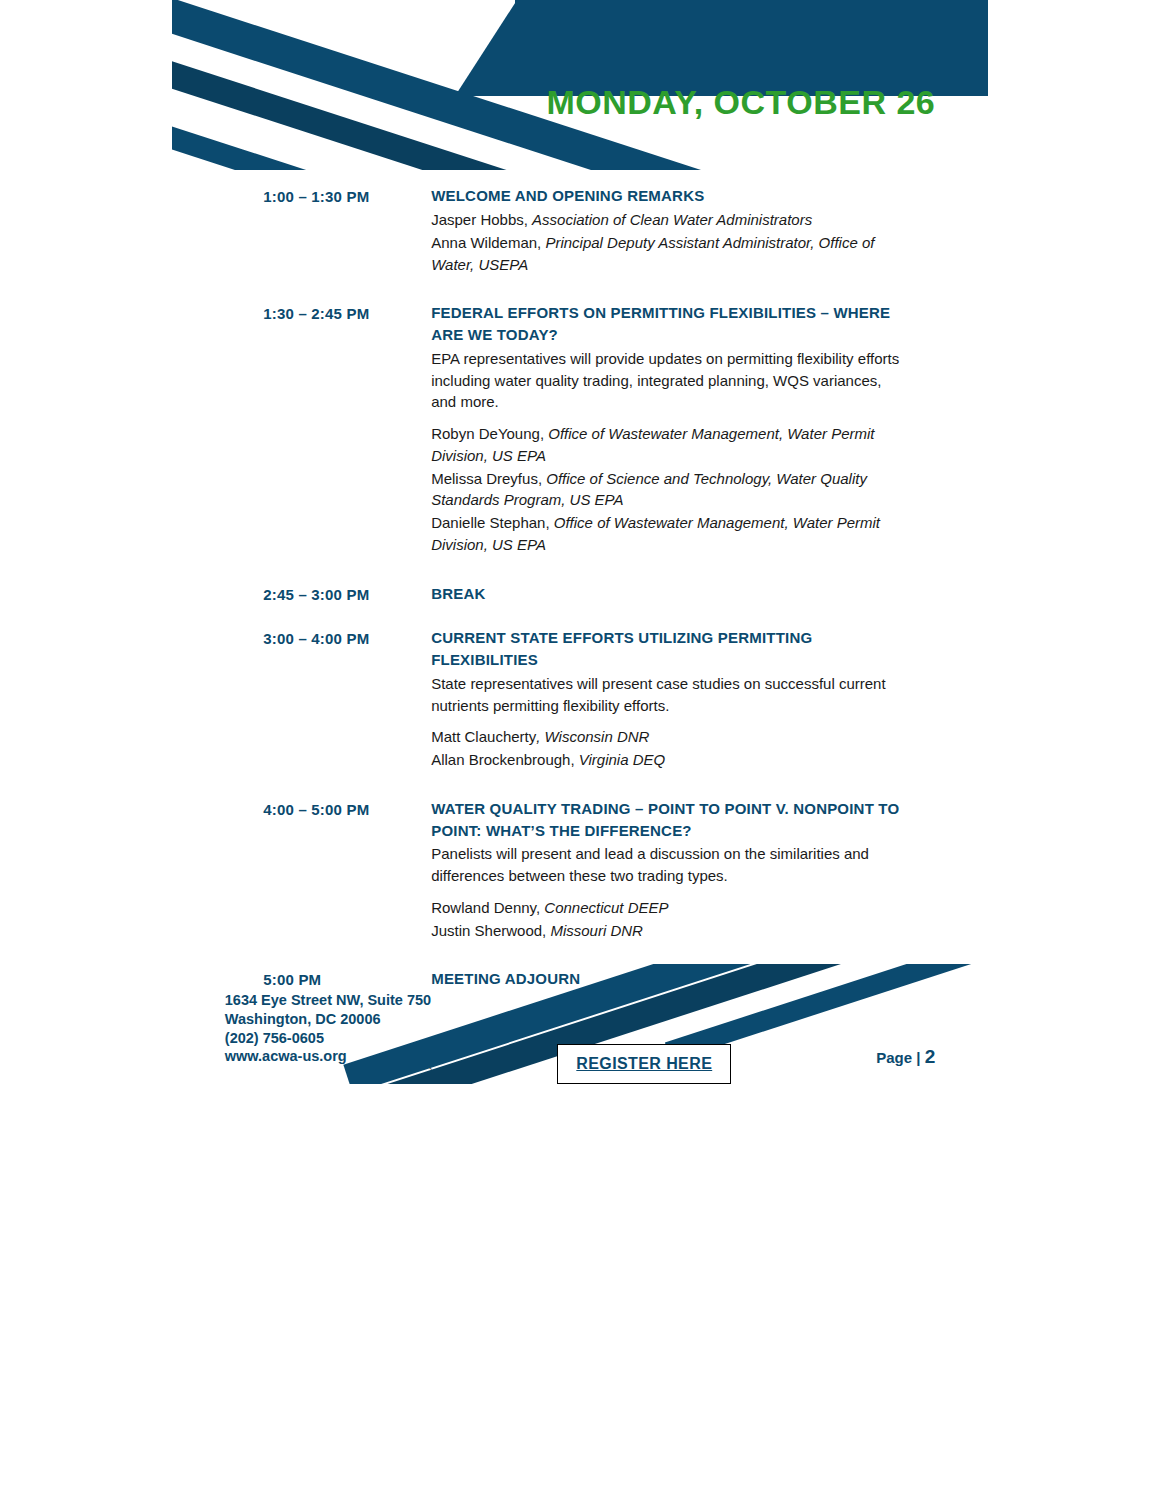Monday, October 26
1:00 – 1:30 PM
Welcome and Opening Remarks
Jasper Hobbs, Association of Clean Water Administrators
Anna Wildeman, Principal Deputy Assistant Administrator, Office of Water, USEPA
1:30 – 2:45 PM
Federal Efforts on Permitting Flexibilities – Where Are We Today?
EPA representatives will provide updates on permitting flexibility efforts including water quality trading, integrated planning, WQS variances, and more.
Robyn DeYoung, Office of Wastewater Management, Water Permit Division, US EPA
Melissa Dreyfus, Office of Science and Technology, Water Quality Standards Program, US EPA
Danielle Stephan, Office of Wastewater Management, Water Permit Division, US EPA
2:45 – 3:00 PM
Break
3:00 – 4:00 PM
Current State Efforts Utilizing Permitting Flexibilities
State representatives will present case studies on successful current nutrients permitting flexibility efforts.
Matt Claucherty, Wisconsin DNR
Allan Brockenbrough, Virginia DEQ
4:00 – 5:00 PM
Water Quality Trading – Point to Point v. Nonpoint to Point: What’s the Difference?
Panelists will present and lead a discussion on the similarities and differences between these two trading types.
Rowland Denny, Connecticut DEEP
Justin Sherwood, Missouri DNR
5:00 PM
Meeting Adjourn
` REGISTER HERE
1634 Eye Street NW, Suite 750
Washington, DC 20006
(202) 756-0605
www.acwa-us.org
Page | 2